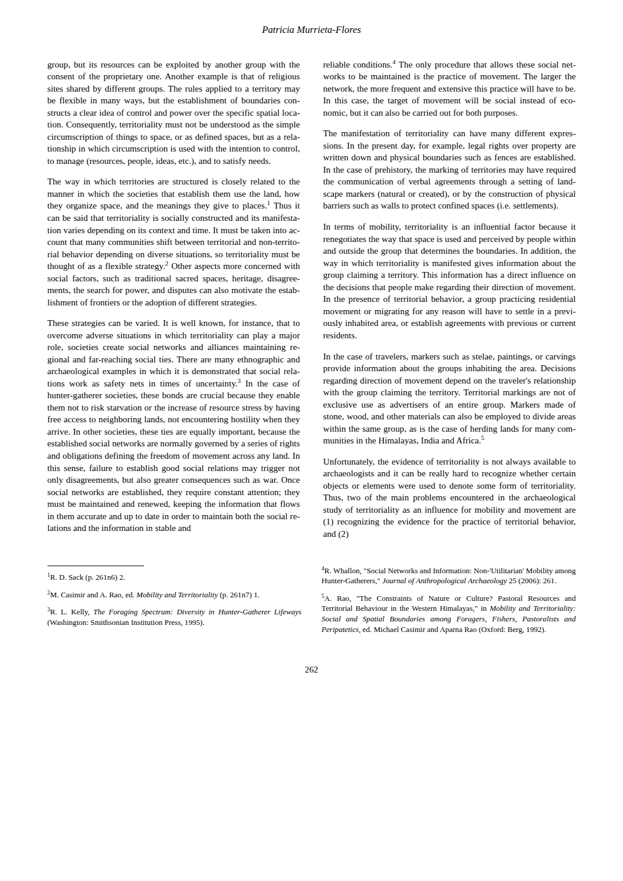Patricia Murrieta-Flores
group, but its resources can be exploited by another group with the consent of the proprietary one. Another example is that of religious sites shared by different groups. The rules applied to a territory may be flexible in many ways, but the establishment of boundaries constructs a clear idea of control and power over the specific spatial location. Consequently, territoriality must not be understood as the simple circumscription of things to space, or as defined spaces, but as a relationship in which circumscription is used with the intention to control, to manage (resources, people, ideas, etc.), and to satisfy needs.
The way in which territories are structured is closely related to the manner in which the societies that establish them use the land, how they organize space, and the meanings they give to places.1 Thus it can be said that territoriality is socially constructed and its manifestation varies depending on its context and time. It must be taken into account that many communities shift between territorial and non-territorial behavior depending on diverse situations, so territoriality must be thought of as a flexible strategy.2 Other aspects more concerned with social factors, such as traditional sacred spaces, heritage, disagreements, the search for power, and disputes can also motivate the establishment of frontiers or the adoption of different strategies.
These strategies can be varied. It is well known, for instance, that to overcome adverse situations in which territoriality can play a major role, societies create social networks and alliances maintaining regional and far-reaching social ties. There are many ethnographic and archaeological examples in which it is demonstrated that social relations work as safety nets in times of uncertainty.3 In the case of hunter-gatherer societies, these bonds are crucial because they enable them not to risk starvation or the increase of resource stress by having free access to neighboring lands, not encountering hostility when they arrive. In other societies, these ties are equally important, because the established social networks are normally governed by a series of rights and obligations defining the freedom of movement across any land. In this sense, failure to establish good social relations may trigger not only disagreements, but also greater consequences such as war. Once social networks are established, they require constant attention; they must be maintained and renewed, keeping the information that flows in them accurate and up to date in order to maintain both the social relations and the information in stable and
reliable conditions.4 The only procedure that allows these social networks to be maintained is the practice of movement. The larger the network, the more frequent and extensive this practice will have to be. In this case, the target of movement will be social instead of economic, but it can also be carried out for both purposes.
The manifestation of territoriality can have many different expressions. In the present day, for example, legal rights over property are written down and physical boundaries such as fences are established. In the case of prehistory, the marking of territories may have required the communication of verbal agreements through a setting of landscape markers (natural or created), or by the construction of physical barriers such as walls to protect confined spaces (i.e. settlements).
In terms of mobility, territoriality is an influential factor because it renegotiates the way that space is used and perceived by people within and outside the group that determines the boundaries. In addition, the way in which territoriality is manifested gives information about the group claiming a territory. This information has a direct influence on the decisions that people make regarding their direction of movement. In the presence of territorial behavior, a group practicing residential movement or migrating for any reason will have to settle in a previously inhabited area, or establish agreements with previous or current residents.
In the case of travelers, markers such as stelae, paintings, or carvings provide information about the groups inhabiting the area. Decisions regarding direction of movement depend on the traveler's relationship with the group claiming the territory. Territorial markings are not of exclusive use as advertisers of an entire group. Markers made of stone, wood, and other materials can also be employed to divide areas within the same group, as is the case of herding lands for many communities in the Himalayas, India and Africa.5
Unfortunately, the evidence of territoriality is not always available to archaeologists and it can be really hard to recognize whether certain objects or elements were used to denote some form of territoriality. Thus, two of the main problems encountered in the archaeological study of territoriality as an influence for mobility and movement are (1) recognizing the evidence for the practice of territorial behavior, and (2)
1R. D. Sack (p. 261n6) 2.
2M. Casimir and A. Rao, ed. Mobility and Territoriality (p. 261n7) 1.
3R. L. Kelly, The Foraging Spectrum: Diversity in Hunter-Gatherer Lifeways (Washington: Smithsonian Institution Press, 1995).
4R. Whallon, "Social Networks and Information: Non-'Utilitarian' Mobility among Hunter-Gatherers," Journal of Anthropological Archaeology 25 (2006): 261.
5A. Rao, "The Constraints of Nature or Culture? Pastoral Resources and Territorial Behaviour in the Western Himalayas," in Mobility and Territoriality: Social and Spatial Boundaries among Foragers, Fishers, Pastoralists and Peripatetics, ed. Michael Casimir and Aparna Rao (Oxford: Berg, 1992).
262